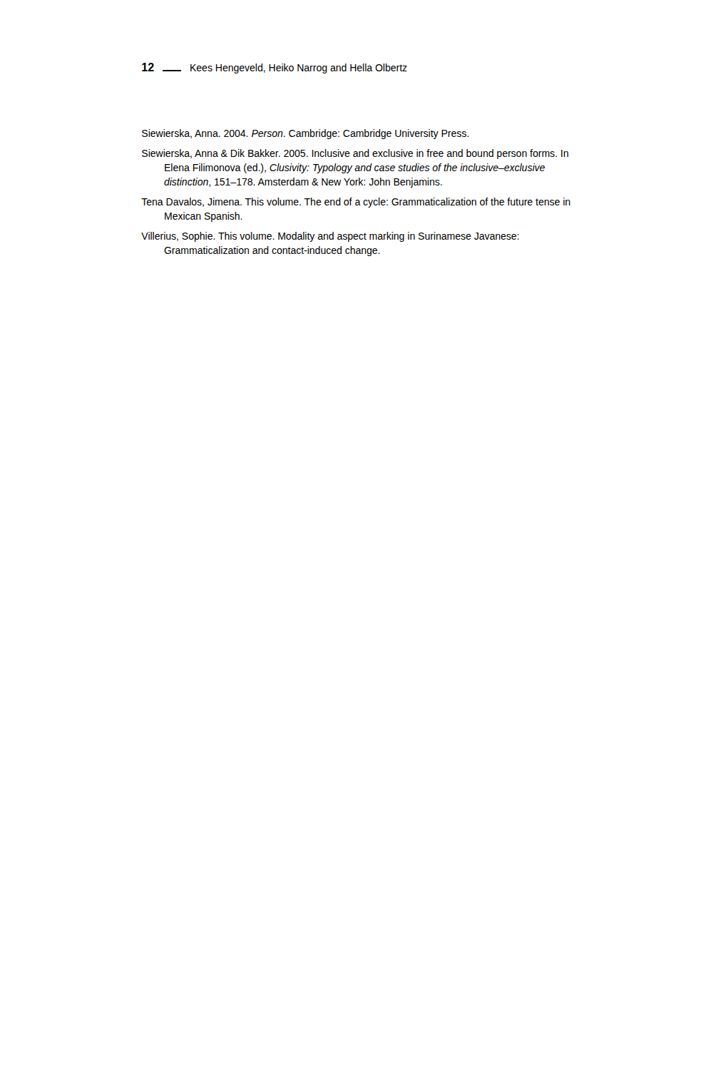12 Kees Hengeveld, Heiko Narrog and Hella Olbertz
Siewierska, Anna. 2004. Person. Cambridge: Cambridge University Press.
Siewierska, Anna & Dik Bakker. 2005. Inclusive and exclusive in free and bound person forms. In Elena Filimonova (ed.), Clusivity: Typology and case studies of the inclusive–exclusive distinction, 151–178. Amsterdam & New York: John Benjamins.
Tena Davalos, Jimena. This volume. The end of a cycle: Grammaticalization of the future tense in Mexican Spanish.
Villerius, Sophie. This volume. Modality and aspect marking in Surinamese Javanese: Grammaticalization and contact-induced change.